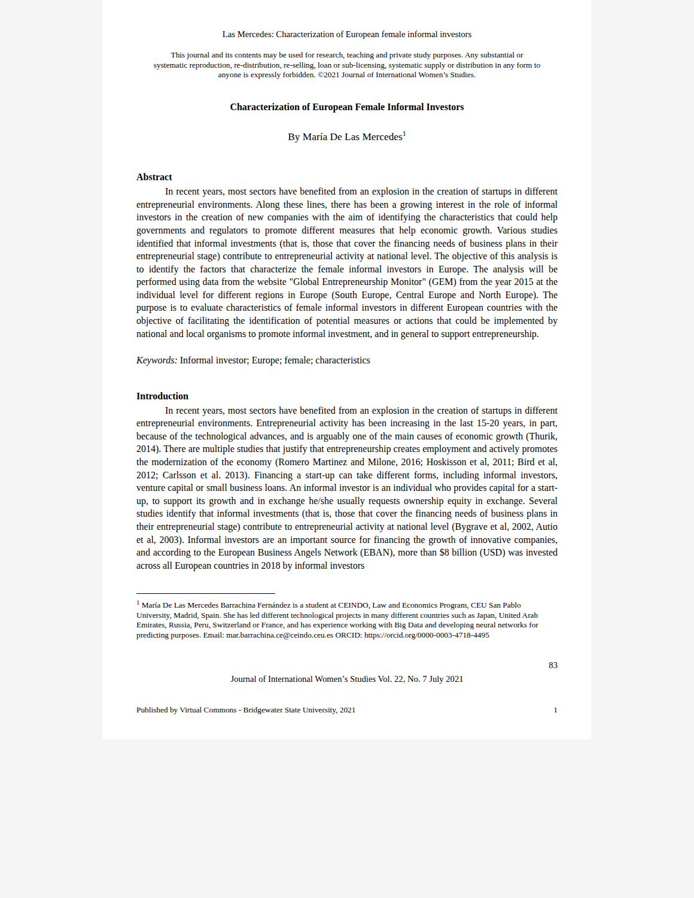Las Mercedes: Characterization of European female informal investors
This journal and its contents may be used for research, teaching and private study purposes. Any substantial or systematic reproduction, re-distribution, re-selling, loan or sub-licensing, systematic supply or distribution in any form to anyone is expressly forbidden. ©2021 Journal of International Women’s Studies.
Characterization of European Female Informal Investors
By María De Las Mercedes1
Abstract
In recent years, most sectors have benefited from an explosion in the creation of startups in different entrepreneurial environments. Along these lines, there has been a growing interest in the role of informal investors in the creation of new companies with the aim of identifying the characteristics that could help governments and regulators to promote different measures that help economic growth. Various studies identified that informal investments (that is, those that cover the financing needs of business plans in their entrepreneurial stage) contribute to entrepreneurial activity at national level. The objective of this analysis is to identify the factors that characterize the female informal investors in Europe. The analysis will be performed using data from the website "Global Entrepreneurship Monitor" (GEM) from the year 2015 at the individual level for different regions in Europe (South Europe, Central Europe and North Europe). The purpose is to evaluate characteristics of female informal investors in different European countries with the objective of facilitating the identification of potential measures or actions that could be implemented by national and local organisms to promote informal investment, and in general to support entrepreneurship.
Keywords: Informal investor; Europe; female; characteristics
Introduction
In recent years, most sectors have benefited from an explosion in the creation of startups in different entrepreneurial environments. Entrepreneurial activity has been increasing in the last 15-20 years, in part, because of the technological advances, and is arguably one of the main causes of economic growth (Thurik, 2014). There are multiple studies that justify that entrepreneurship creates employment and actively promotes the modernization of the economy (Romero Martinez and Milone, 2016; Hoskisson et al, 2011; Bird et al, 2012; Carlsson et al. 2013). Financing a start-up can take different forms, including informal investors, venture capital or small business loans. An informal investor is an individual who provides capital for a start-up, to support its growth and in exchange he/she usually requests ownership equity in exchange. Several studies identify that informal investments (that is, those that cover the financing needs of business plans in their entrepreneurial stage) contribute to entrepreneurial activity at national level (Bygrave et al, 2002, Autio et al, 2003). Informal investors are an important source for financing the growth of innovative companies, and according to the European Business Angels Network (EBAN), more than $8 billion (USD) was invested across all European countries in 2018 by informal investors
1 María De Las Mercedes Barrachina Fernández is a student at CEINDO, Law and Economics Program, CEU San Pablo University, Madrid, Spain. She has led different technological projects in many different countries such as Japan, United Arab Emirates, Russia, Peru, Switzerland or France, and has experience working with Big Data and developing neural networks for predicting purposes. Email: mar.barrachina.ce@ceindo.ceu.es ORCID: https://orcid.org/0000-0003-4718-4495
83
Journal of International Women’s Studies Vol. 22, No. 7 July 2021
Published by Virtual Commons - Bridgewater State University, 2021 1